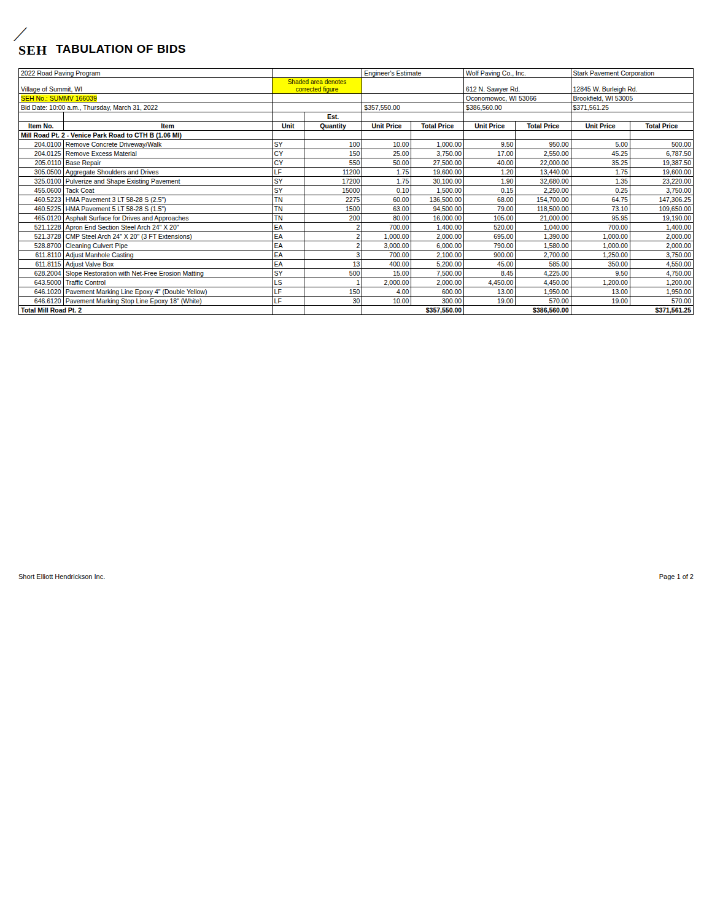∕ SEH
TABULATION OF BIDS
| 2022 Road Paving Program | | Engineer's Estimate | Wolf Paving Co., Inc. | Stark Pavement Corporation |
| Village of Summit, WI | Shaded area denotes corrected figure | | 612 N. Sawyer Rd. | 12845 W. Burleigh Rd. |
| SEH No.: SUMMV 166039 | | | Oconomowoc, WI 53066 | Brookfield, WI 53005 |
| Bid Date: 10:00 a.m., Thursday, March 31, 2022 | | $357,550.00 | $386,560.00 | $371,561.25 |
| | | | Est. | | | |
| Item No. | Item | Unit | Quantity | Unit Price | Total Price | Unit Price | Total Price | Unit Price | Total Price |
| Mill Road Pt. 2 - Venice Park Road to CTH B (1.06 MI) | | | | | | | | |
| 204.0100 | Remove Concrete Driveway/Walk | SY | 100 | 10.00 | 1,000.00 | 9.50 | 950.00 | 5.00 | 500.00 |
| 204.0125 | Remove Excess Material | CY | 150 | 25.00 | 3,750.00 | 17.00 | 2,550.00 | 45.25 | 6,787.50 |
| 205.0110 | Base Repair | CY | 550 | 50.00 | 27,500.00 | 40.00 | 22,000.00 | 35.25 | 19,387.50 |
| 305.0500 | Aggregate Shoulders and Drives | LF | 11200 | 1.75 | 19,600.00 | 1.20 | 13,440.00 | 1.75 | 19,600.00 |
| 325.0100 | Pulverize and Shape Existing Pavement | SY | 17200 | 1.75 | 30,100.00 | 1.90 | 32,680.00 | 1.35 | 23,220.00 |
| 455.0600 | Tack Coat | SY | 15000 | 0.10 | 1,500.00 | 0.15 | 2,250.00 | 0.25 | 3,750.00 |
| 460.5223 | HMA Pavement 3 LT 58-28 S (2.5") | TN | 2275 | 60.00 | 136,500.00 | 68.00 | 154,700.00 | 64.75 | 147,306.25 |
| 460.5225 | HMA Pavement 5 LT 58-28 S (1.5") | TN | 1500 | 63.00 | 94,500.00 | 79.00 | 118,500.00 | 73.10 | 109,650.00 |
| 465.0120 | Asphalt Surface for Drives and Approaches | TN | 200 | 80.00 | 16,000.00 | 105.00 | 21,000.00 | 95.95 | 19,190.00 |
| 521.1228 | Apron End Section Steel Arch 24" X 20" | EA | 2 | 700.00 | 1,400.00 | 520.00 | 1,040.00 | 700.00 | 1,400.00 |
| 521.3728 | CMP Steel Arch 24" X 20" (3 FT Extensions) | EA | 2 | 1,000.00 | 2,000.00 | 695.00 | 1,390.00 | 1,000.00 | 2,000.00 |
| 528.8700 | Cleaning Culvert Pipe | EA | 2 | 3,000.00 | 6,000.00 | 790.00 | 1,580.00 | 1,000.00 | 2,000.00 |
| 611.8110 | Adjust Manhole Casting | EA | 3 | 700.00 | 2,100.00 | 900.00 | 2,700.00 | 1,250.00 | 3,750.00 |
| 611.8115 | Adjust Valve Box | EA | 13 | 400.00 | 5,200.00 | 45.00 | 585.00 | 350.00 | 4,550.00 |
| 628.2004 | Slope Restoration with Net-Free Erosion Matting | SY | 500 | 15.00 | 7,500.00 | 8.45 | 4,225.00 | 9.50 | 4,750.00 |
| 643.5000 | Traffic Control | LS | 1 | 2,000.00 | 2,000.00 | 4,450.00 | 4,450.00 | 1,200.00 | 1,200.00 |
| 646.1020 | Pavement Marking Line Epoxy 4" (Double Yellow) | LF | 150 | 4.00 | 600.00 | 13.00 | 1,950.00 | 13.00 | 1,950.00 |
| 646.6120 | Pavement Marking Stop Line Epoxy 18" (White) | LF | 30 | 10.00 | 300.00 | 19.00 | 570.00 | 19.00 | 570.00 |
| Total Mill Road Pt. 2 | | | $357,550.00 | $386,560.00 | $371,561.25 |
Short Elliott Hendrickson Inc.
Page 1 of 2